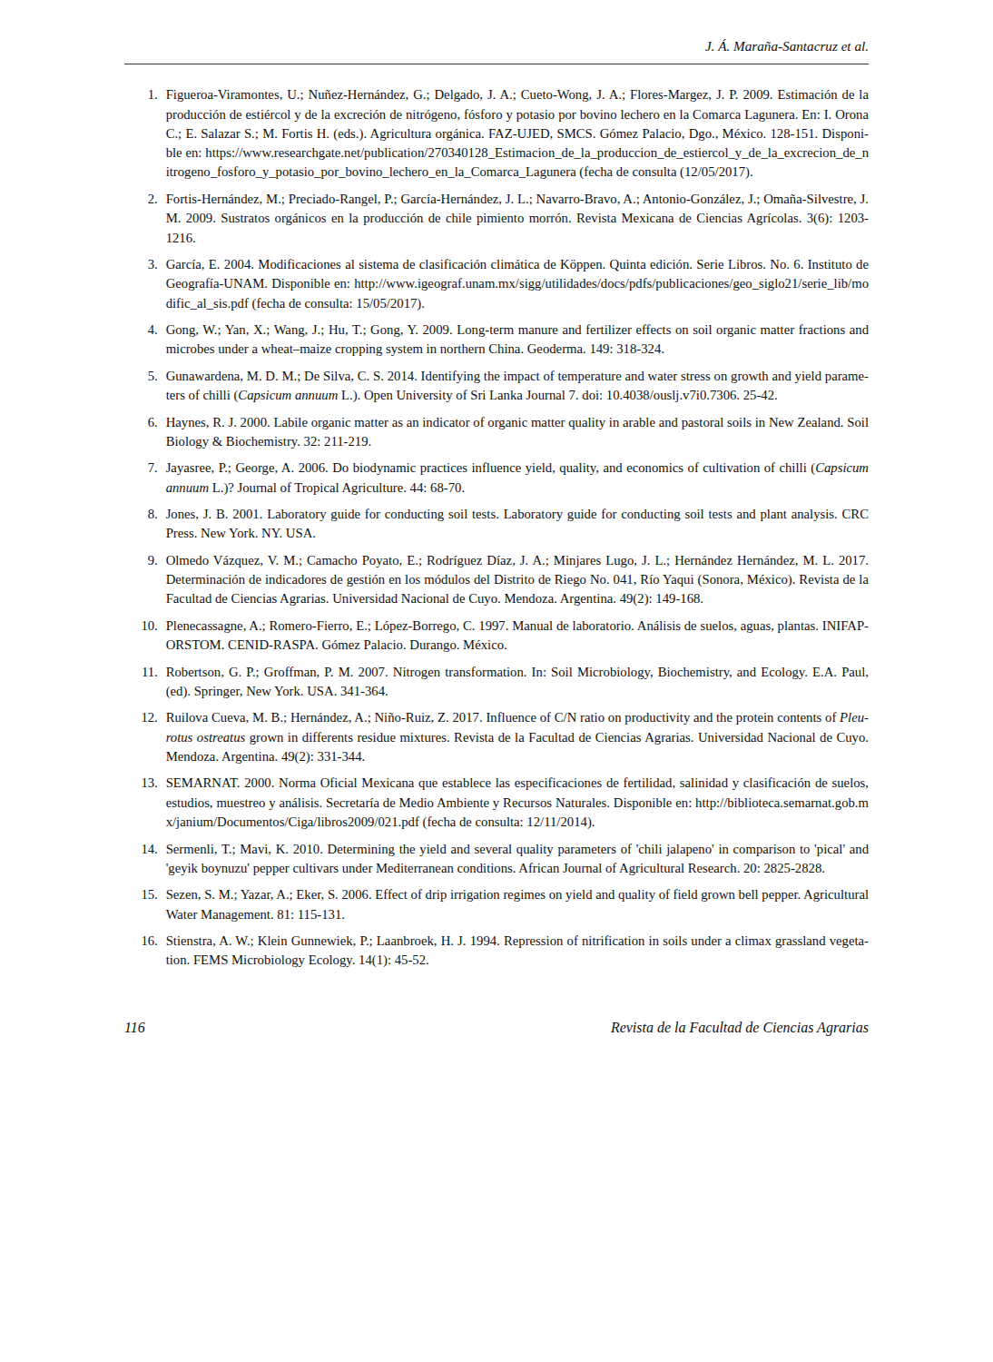J. Á. Maraña-Santacruz et al.
Figueroa-Viramontes, U.; Nuñez-Hernández, G.; Delgado, J. A.; Cueto-Wong, J. A.; Flores-Margez, J. P. 2009. Estimación de la producción de estiércol y de la excreción de nitrógeno, fósforo y potasio por bovino lechero en la Comarca Lagunera. En: I. Orona C.; E. Salazar S.; M. Fortis H. (eds.). Agricultura orgánica. FAZ-UJED, SMCS. Gómez Palacio, Dgo., México. 128-151. Disponible en: https://www.researchgate.net/publication/270340128_Estimacion_de_la_produccion_de_estiercol_y_de_la_excrecion_de_nitrogeno_fosforo_y_potasio_por_bovino_lechero_en_la_Comarca_Lagunera (fecha de consulta (12/05/2017).
Fortis-Hernández, M.; Preciado-Rangel, P.; García-Hernández, J. L.; Navarro-Bravo, A.; Antonio-González, J.; Omaña-Silvestre, J. M. 2009. Sustratos orgánicos en la producción de chile pimiento morrón. Revista Mexicana de Ciencias Agrícolas. 3(6): 1203-1216.
García, E. 2004. Modificaciones al sistema de clasificación climática de Köppen. Quinta edición. Serie Libros. No. 6. Instituto de Geografía-UNAM. Disponible en: http://www.igeograf.unam.mx/sigg/utilidades/docs/pdfs/publicaciones/geo_siglo21/serie_lib/modific_al_sis.pdf (fecha de consulta: 15/05/2017).
Gong, W.; Yan, X.; Wang, J.; Hu, T.; Gong, Y. 2009. Long-term manure and fertilizer effects on soil organic matter fractions and microbes under a wheat–maize cropping system in northern China. Geoderma. 149: 318-324.
Gunawardena, M. D. M.; De Silva, C. S. 2014. Identifying the impact of temperature and water stress on growth and yield parameters of chilli (Capsicum annuum L.). Open University of Sri Lanka Journal 7. doi: 10.4038/ouslj.v7i0.7306. 25-42.
Haynes, R. J. 2000. Labile organic matter as an indicator of organic matter quality in arable and pastoral soils in New Zealand. Soil Biology & Biochemistry. 32: 211-219.
Jayasree, P.; George, A. 2006. Do biodynamic practices influence yield, quality, and economics of cultivation of chilli (Capsicum annuum L.)? Journal of Tropical Agriculture. 44: 68-70.
Jones, J. B. 2001. Laboratory guide for conducting soil tests. Laboratory guide for conducting soil tests and plant analysis. CRC Press. New York. NY. USA.
Olmedo Vázquez, V. M.; Camacho Poyato, E.; Rodríguez Díaz, J. A.; Minjares Lugo, J. L.; Hernández Hernández, M. L. 2017. Determinación de indicadores de gestión en los módulos del Distrito de Riego No. 041, Río Yaqui (Sonora, México). Revista de la Facultad de Ciencias Agrarias. Universidad Nacional de Cuyo. Mendoza. Argentina. 49(2): 149-168.
Plenecassagne, A.; Romero-Fierro, E.; López-Borrego, C. 1997. Manual de laboratorio. Análisis de suelos, aguas, plantas. INIFAP-ORSTOM. CENID-RASPA. Gómez Palacio. Durango. México.
Robertson, G. P.; Groffman, P. M. 2007. Nitrogen transformation. In: Soil Microbiology, Biochemistry, and Ecology. E.A. Paul, (ed). Springer, New York. USA. 341-364.
Ruilova Cueva, M. B.; Hernández, A.; Niño-Ruiz, Z. 2017. Influence of C/N ratio on productivity and the protein contents of Pleurotus ostreatus grown in differents residue mixtures. Revista de la Facultad de Ciencias Agrarias. Universidad Nacional de Cuyo. Mendoza. Argentina. 49(2): 331-344.
SEMARNAT. 2000. Norma Oficial Mexicana que establece las especificaciones de fertilidad, salinidad y clasificación de suelos, estudios, muestreo y análisis. Secretaría de Medio Ambiente y Recursos Naturales. Disponible en: http://biblioteca.semarnat.gob.mx/janium/Documentos/Ciga/libros2009/021.pdf (fecha de consulta: 12/11/2014).
Sermenli, T.; Mavi, K. 2010. Determining the yield and several quality parameters of 'chili jalapeno' in comparison to 'pical' and 'geyik boynuzu' pepper cultivars under Mediterranean conditions. African Journal of Agricultural Research. 20: 2825-2828.
Sezen, S. M.; Yazar, A.; Eker, S. 2006. Effect of drip irrigation regimes on yield and quality of field grown bell pepper. Agricultural Water Management. 81: 115-131.
Stienstra, A. W.; Klein Gunnewiek, P.; Laanbroek, H. J. 1994. Repression of nitrification in soils under a climax grassland vegetation. FEMS Microbiology Ecology. 14(1): 45-52.
116 Revista de la Facultad de Ciencias Agrarias